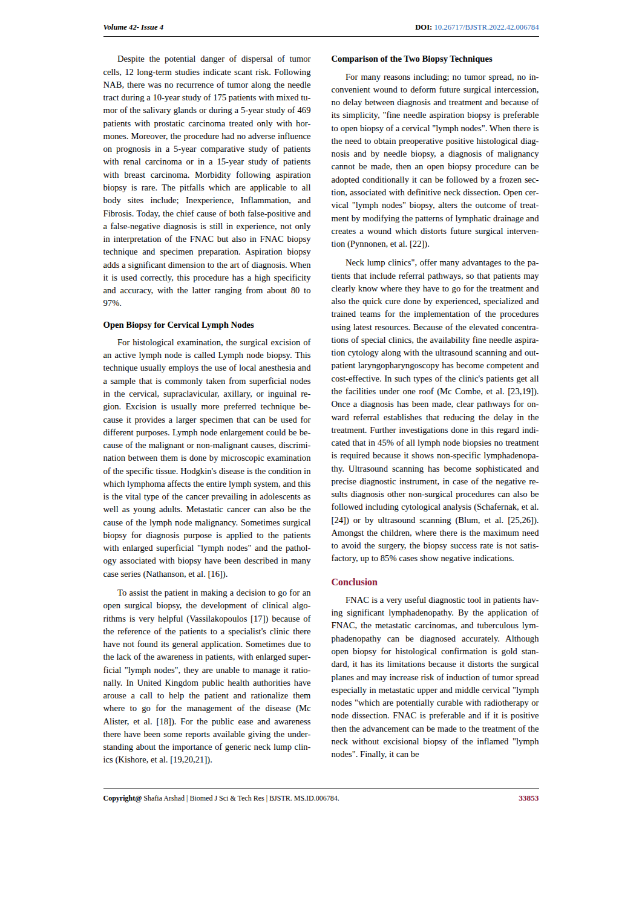Volume 42- Issue 4
DOI: 10.26717/BJSTR.2022.42.006784
Despite the potential danger of dispersal of tumor cells, 12 long-term studies indicate scant risk. Following NAB, there was no recurrence of tumor along the needle tract during a 10-year study of 175 patients with mixed tumor of the salivary glands or during a 5-year study of 469 patients with prostatic carcinoma treated only with hormones. Moreover, the procedure had no adverse influence on prognosis in a 5-year comparative study of patients with renal carcinoma or in a 15-year study of patients with breast carcinoma. Morbidity following aspiration biopsy is rare. The pitfalls which are applicable to all body sites include; Inexperience, Inflammation, and Fibrosis. Today, the chief cause of both false-positive and a false-negative diagnosis is still in experience, not only in interpretation of the FNAC but also in FNAC biopsy technique and specimen preparation. Aspiration biopsy adds a significant dimension to the art of diagnosis. When it is used correctly, this procedure has a high specificity and accuracy, with the latter ranging from about 80 to 97%.
Open Biopsy for Cervical Lymph Nodes
For histological examination, the surgical excision of an active lymph node is called Lymph node biopsy. This technique usually employs the use of local anesthesia and a sample that is commonly taken from superficial nodes in the cervical, supraclavicular, axillary, or inguinal region. Excision is usually more preferred technique because it provides a larger specimen that can be used for different purposes. Lymph node enlargement could be because of the malignant or non-malignant causes, discrimination between them is done by microscopic examination of the specific tissue. Hodgkin's disease is the condition in which lymphoma affects the entire lymph system, and this is the vital type of the cancer prevailing in adolescents as well as young adults. Metastatic cancer can also be the cause of the lymph node malignancy. Sometimes surgical biopsy for diagnosis purpose is applied to the patients with enlarged superficial "lymph nodes" and the pathology associated with biopsy have been described in many case series (Nathanson, et al. [16]).
To assist the patient in making a decision to go for an open surgical biopsy, the development of clinical algorithms is very helpful (Vassilakopoulos [17]) because of the reference of the patients to a specialist's clinic there have not found its general application. Sometimes due to the lack of the awareness in patients, with enlarged superficial "lymph nodes", they are unable to manage it rationally. In United Kingdom public health authorities have arouse a call to help the patient and rationalize them where to go for the management of the disease (Mc Alister, et al. [18]). For the public ease and awareness there have been some reports available giving the understanding about the importance of generic neck lump clinics (Kishore, et al. [19,20,21]).
Comparison of the Two Biopsy Techniques
For many reasons including; no tumor spread, no inconvenient wound to deform future surgical intercession, no delay between diagnosis and treatment and because of its simplicity, "fine needle aspiration biopsy is preferable to open biopsy of a cervical "lymph nodes". When there is the need to obtain preoperative positive histological diagnosis and by needle biopsy, a diagnosis of malignancy cannot be made, then an open biopsy procedure can be adopted conditionally it can be followed by a frozen section, associated with definitive neck dissection. Open cervical "lymph nodes" biopsy, alters the outcome of treatment by modifying the patterns of lymphatic drainage and creates a wound which distorts future surgical intervention (Pynnonen, et al. [22]).
Neck lump clinics", offer many advantages to the patients that include referral pathways, so that patients may clearly know where they have to go for the treatment and also the quick cure done by experienced, specialized and trained teams for the implementation of the procedures using latest resources. Because of the elevated concentrations of special clinics, the availability fine needle aspiration cytology along with the ultrasound scanning and out-patient laryngopharyngoscopy has become competent and cost-effective. In such types of the clinic's patients get all the facilities under one roof (Mc Combe, et al. [23,19]). Once a diagnosis has been made, clear pathways for onward referral establishes that reducing the delay in the treatment. Further investigations done in this regard indicated that in 45% of all lymph node biopsies no treatment is required because it shows non-specific lymphadenopathy. Ultrasound scanning has become sophisticated and precise diagnostic instrument, in case of the negative results diagnosis other non-surgical procedures can also be followed including cytological analysis (Schafernak, et al. [24]) or by ultrasound scanning (Blum, et al. [25,26]). Amongst the children, where there is the maximum need to avoid the surgery, the biopsy success rate is not satisfactory, up to 85% cases show negative indications.
Conclusion
FNAC is a very useful diagnostic tool in patients having significant lymphadenopathy. By the application of FNAC, the metastatic carcinomas, and tuberculous lymphadenopathy can be diagnosed accurately. Although open biopsy for histological confirmation is gold standard, it has its limitations because it distorts the surgical planes and may increase risk of induction of tumor spread especially in metastatic upper and middle cervical "lymph nodes "which are potentially curable with radiotherapy or node dissection. FNAC is preferable and if it is positive then the advancement can be made to the treatment of the neck without excisional biopsy of the inflamed "lymph nodes". Finally, it can be
Copyright@ Shafia Arshad | Biomed J Sci & Tech Res | BJSTR. MS.ID.006784.
33853